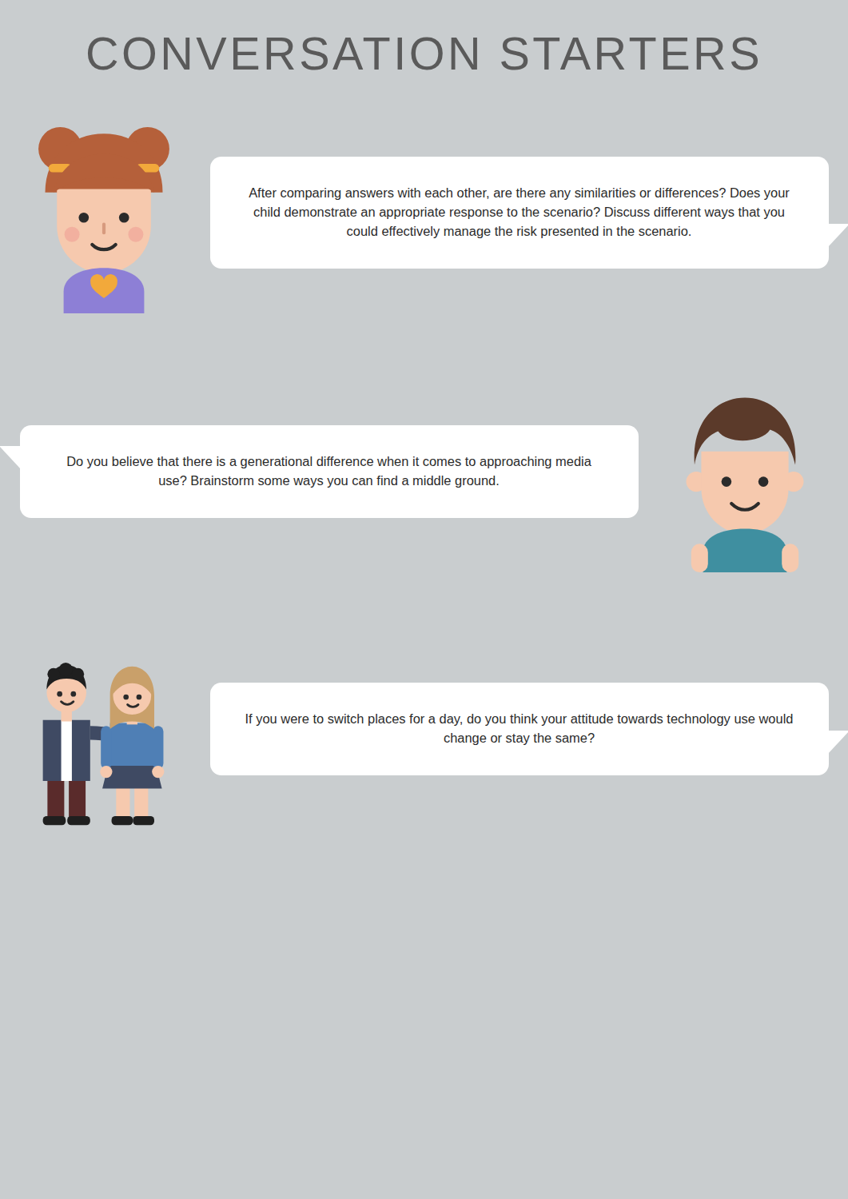Conversation Starters
After comparing answers with each other, are there any similarities or differences? Does your child demonstrate an appropriate response to the scenario? Discuss different ways that you could effectively manage the risk presented in the scenario.
Do you believe that there is a generational difference when it comes to approaching media use? Brainstorm some ways you can find a middle ground.
If you were to switch places for a day, do you think your attitude towards technology use would change or stay the same?